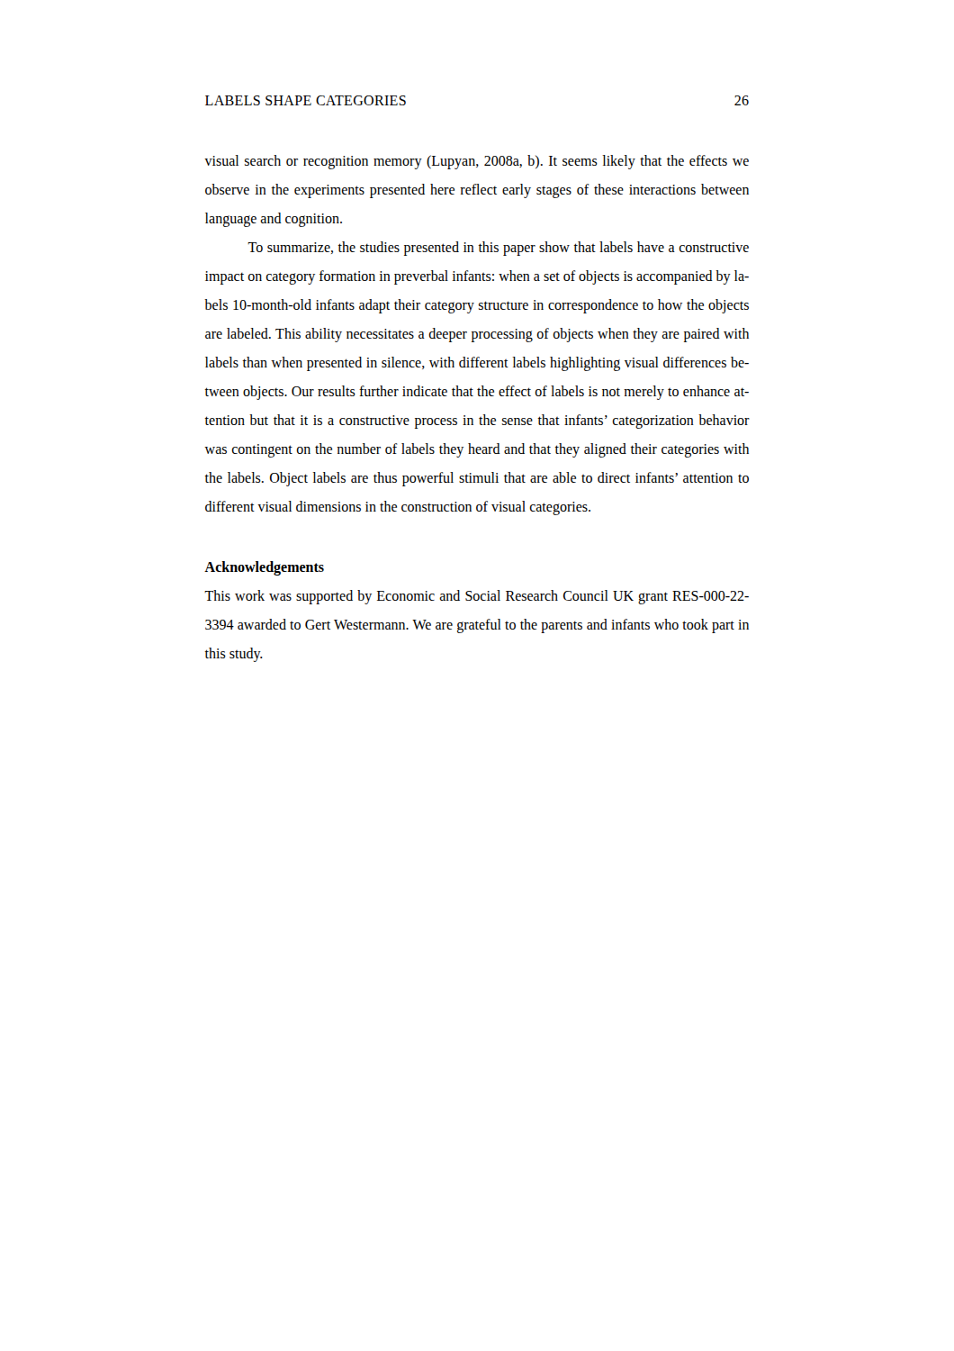Labels Shape Categories 26
visual search or recognition memory (Lupyan, 2008a, b). It seems likely that the effects we observe in the experiments presented here reflect early stages of these interactions between language and cognition.
To summarize, the studies presented in this paper show that labels have a constructive impact on category formation in preverbal infants: when a set of objects is accompanied by labels 10-month-old infants adapt their category structure in correspondence to how the objects are labeled. This ability necessitates a deeper processing of objects when they are paired with labels than when presented in silence, with different labels highlighting visual differences between objects. Our results further indicate that the effect of labels is not merely to enhance attention but that it is a constructive process in the sense that infants’ categorization behavior was contingent on the number of labels they heard and that they aligned their categories with the labels. Object labels are thus powerful stimuli that are able to direct infants’ attention to different visual dimensions in the construction of visual categories.
Acknowledgements
This work was supported by Economic and Social Research Council UK grant RES-000-22-3394 awarded to Gert Westermann. We are grateful to the parents and infants who took part in this study.